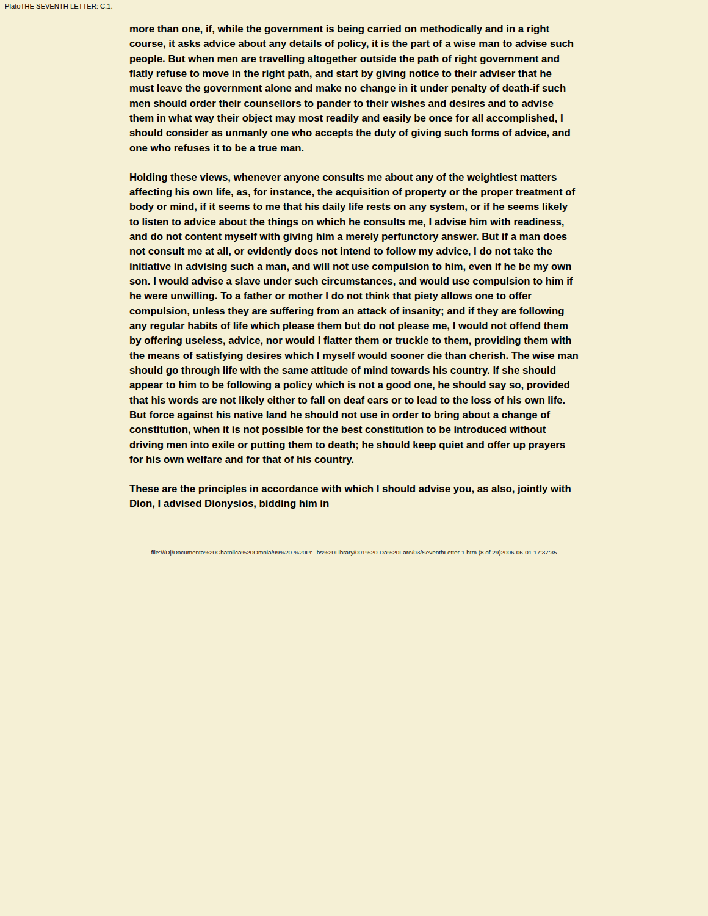PlatoTHE SEVENTH LETTER: C.1.
more than one, if, while the government is being carried on methodically and in a right course, it asks advice about any details of policy, it is the part of a wise man to advise such people. But when men are travelling altogether outside the path of right government and flatly refuse to move in the right path, and start by giving notice to their adviser that he must leave the government alone and make no change in it under penalty of death-if such men should order their counsellors to pander to their wishes and desires and to advise them in what way their object may most readily and easily be once for all accomplished, I should consider as unmanly one who accepts the duty of giving such forms of advice, and one who refuses it to be a true man.
Holding these views, whenever anyone consults me about any of the weightiest matters affecting his own life, as, for instance, the acquisition of property or the proper treatment of body or mind, if it seems to me that his daily life rests on any system, or if he seems likely to listen to advice about the things on which he consults me, I advise him with readiness, and do not content myself with giving him a merely perfunctory answer. But if a man does not consult me at all, or evidently does not intend to follow my advice, I do not take the initiative in advising such a man, and will not use compulsion to him, even if he be my own son. I would advise a slave under such circumstances, and would use compulsion to him if he were unwilling. To a father or mother I do not think that piety allows one to offer compulsion, unless they are suffering from an attack of insanity; and if they are following any regular habits of life which please them but do not please me, I would not offend them by offering useless, advice, nor would I flatter them or truckle to them, providing them with the means of satisfying desires which I myself would sooner die than cherish. The wise man should go through life with the same attitude of mind towards his country. If she should appear to him to be following a policy which is not a good one, he should say so, provided that his words are not likely either to fall on deaf ears or to lead to the loss of his own life. But force against his native land he should not use in order to bring about a change of constitution, when it is not possible for the best constitution to be introduced without driving men into exile or putting them to death; he should keep quiet and offer up prayers for his own welfare and for that of his country.
These are the principles in accordance with which I should advise you, as also, jointly with Dion, I advised Dionysios, bidding him in
file:///D|/Documenta%20Chatolica%20Omnia/99%20-%20Pr...bs%20Library/001%20-Da%20Fare/03/SeventhLetter-1.htm (8 of 29)2006-06-01 17:37:35